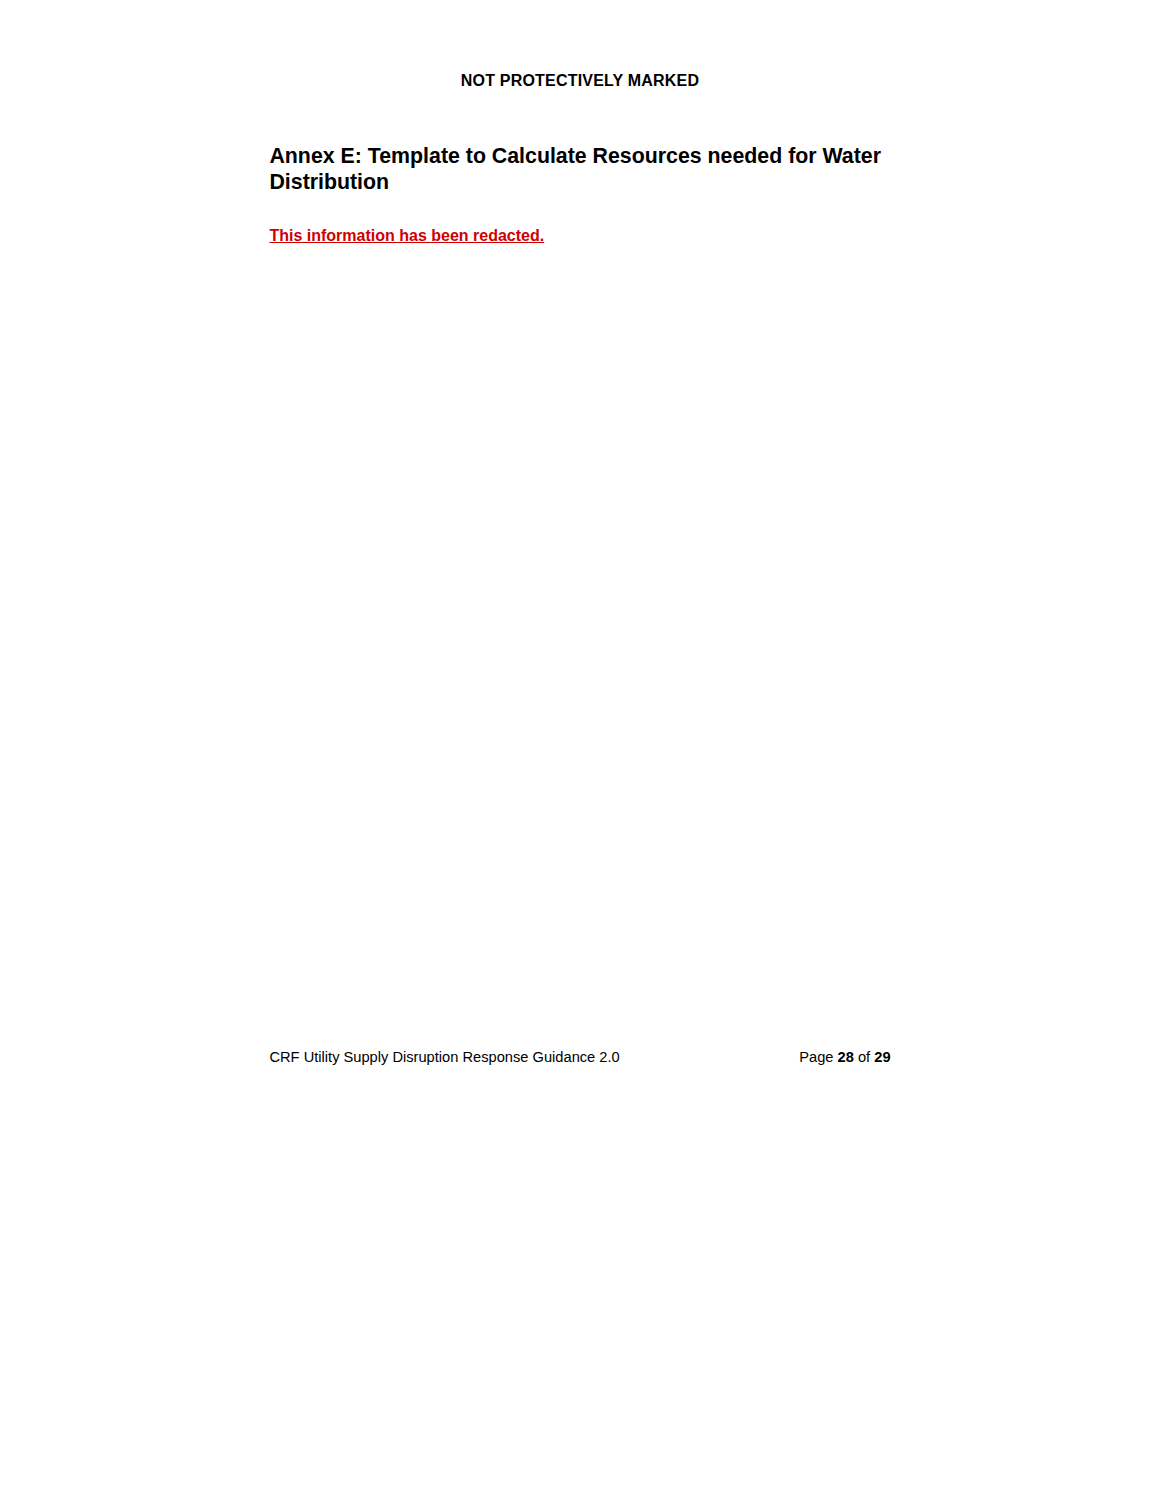NOT PROTECTIVELY MARKED
Annex E: Template to Calculate Resources needed for Water Distribution
This information has been redacted.
CRF Utility Supply Disruption Response Guidance 2.0 Page 28 of 29